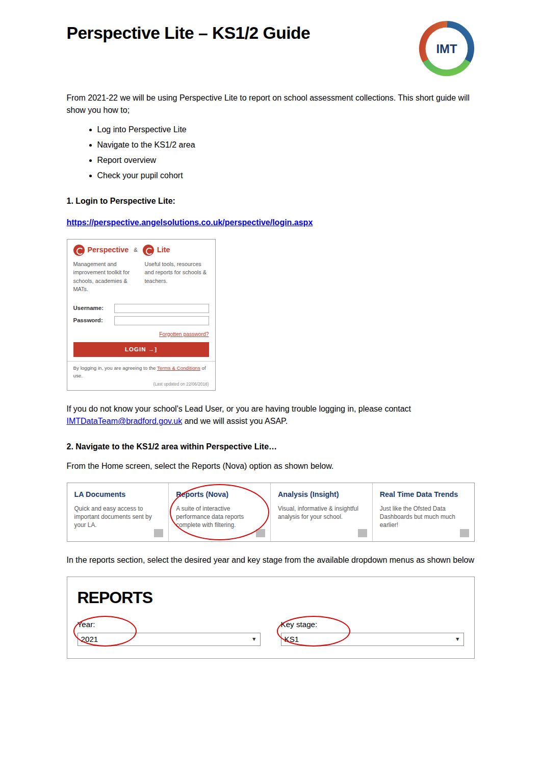Perspective Lite – KS1/2 Guide
IMT
From 2021-22 we will be using Perspective Lite to report on school assessment collections. This short guide will show you how to;
Log into Perspective Lite
Navigate to the KS1/2 area
Report overview
Check your pupil cohort
1. Login to Perspective Lite:
https://perspective.angelsolutions.co.uk/perspective/login.aspx
Perspective & Lite
Management and improvement toolkit for schools, academies & MATs.
Useful tools, resources and reports for schools & teachers.
Username:
Password:
Forgotten password?
LOGIN →]
By logging in, you are agreeing to the Terms & Conditions of use.
(Last updated on 22/06/2018)
If you do not know your school's Lead User, or you are having trouble logging in, please contact IMTDataTeam@bradford.gov.uk and we will assist you ASAP.
2. Navigate to the KS1/2 area within Perspective Lite…
From the Home screen, select the Reports (Nova) option as shown below.
LA Documents
Quick and easy access to important documents sent by your LA.
Reports (Nova)
A suite of interactive performance data reports complete with filtering.
Analysis (Insight)
Visual, informative & insightful analysis for your school.
Real Time Data Trends
Just like the Ofsted Data Dashboards but much much earlier!
In the reports section, select the desired year and key stage from the available dropdown menus as shown below
REPORTS
Year:
2021▼
Key stage:
KS1▼